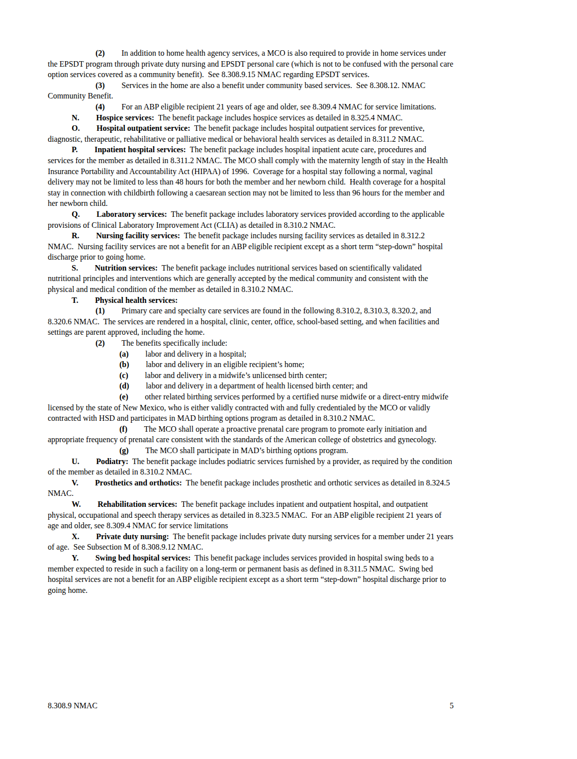(2) In addition to home health agency services, a MCO is also required to provide in home services under the EPSDT program through private duty nursing and EPSDT personal care (which is not to be confused with the personal care option services covered as a community benefit). See 8.308.9.15 NMAC regarding EPSDT services.
(3) Services in the home are also a benefit under community based services. See 8.308.12. NMAC Community Benefit.
(4) For an ABP eligible recipient 21 years of age and older, see 8.309.4 NMAC for service limitations.
N. Hospice services: The benefit package includes hospice services as detailed in 8.325.4 NMAC.
O. Hospital outpatient service: The benefit package includes hospital outpatient services for preventive, diagnostic, therapeutic, rehabilitative or palliative medical or behavioral health services as detailed in 8.311.2 NMAC.
P. Inpatient hospital services: The benefit package includes hospital inpatient acute care, procedures and services for the member as detailed in 8.311.2 NMAC. The MCO shall comply with the maternity length of stay in the Health Insurance Portability and Accountability Act (HIPAA) of 1996. Coverage for a hospital stay following a normal, vaginal delivery may not be limited to less than 48 hours for both the member and her newborn child. Health coverage for a hospital stay in connection with childbirth following a caesarean section may not be limited to less than 96 hours for the member and her newborn child.
Q. Laboratory services: The benefit package includes laboratory services provided according to the applicable provisions of Clinical Laboratory Improvement Act (CLIA) as detailed in 8.310.2 NMAC.
R. Nursing facility services: The benefit package includes nursing facility services as detailed in 8.312.2 NMAC. Nursing facility services are not a benefit for an ABP eligible recipient except as a short term “step-down” hospital discharge prior to going home.
S. Nutrition services: The benefit package includes nutritional services based on scientifically validated nutritional principles and interventions which are generally accepted by the medical community and consistent with the physical and medical condition of the member as detailed in 8.310.2 NMAC.
T. Physical health services:
(1) Primary care and specialty care services are found in the following 8.310.2, 8.310.3, 8.320.2, and 8.320.6 NMAC. The services are rendered in a hospital, clinic, center, office, school-based setting, and when facilities and settings are parent approved, including the home.
(2) The benefits specifically include:
(a) labor and delivery in a hospital;
(b) labor and delivery in an eligible recipient’s home;
(c) labor and delivery in a midwife’s unlicensed birth center;
(d) labor and delivery in a department of health licensed birth center; and
(e) other related birthing services performed by a certified nurse midwife or a direct-entry midwife licensed by the state of New Mexico, who is either validly contracted with and fully credentialed by the MCO or validly contracted with HSD and participates in MAD birthing options program as detailed in 8.310.2 NMAC.
(f) The MCO shall operate a proactive prenatal care program to promote early initiation and appropriate frequency of prenatal care consistent with the standards of the American college of obstetrics and gynecology.
(g) The MCO shall participate in MAD’s birthing options program.
U. Podiatry: The benefit package includes podiatric services furnished by a provider, as required by the condition of the member as detailed in 8.310.2 NMAC.
V. Prosthetics and orthotics: The benefit package includes prosthetic and orthotic services as detailed in 8.324.5 NMAC.
W. Rehabilitation services: The benefit package includes inpatient and outpatient hospital, and outpatient physical, occupational and speech therapy services as detailed in 8.323.5 NMAC. For an ABP eligible recipient 21 years of age and older, see 8.309.4 NMAC for service limitations
X. Private duty nursing: The benefit package includes private duty nursing services for a member under 21 years of age. See Subsection M of 8.308.9.12 NMAC.
Y. Swing bed hospital services: This benefit package includes services provided in hospital swing beds to a member expected to reside in such a facility on a long-term or permanent basis as defined in 8.311.5 NMAC. Swing bed hospital services are not a benefit for an ABP eligible recipient except as a short term “step-down” hospital discharge prior to going home.
8.308.9 NMAC 5